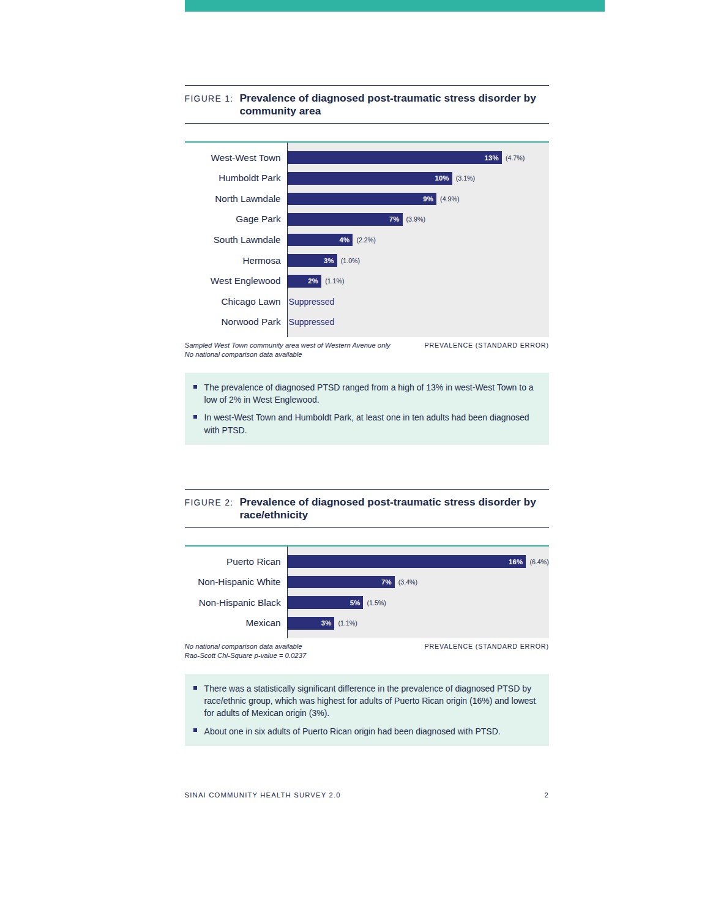Figure 1: Prevalence of diagnosed post-traumatic stress disorder by community area
West-West Town
Humboldt Park
North Lawndale
Gage Park
South Lawndale
Hermosa
West Englewood
Chicago Lawn
Norwood Park
13%
(4.7%)
10%
(3.1%)
9%
(4.9%)
7%
(3.9%)
4%
(2.2%)
3%
(1.0%)
2%
(1.1%)
Suppressed
Suppressed
Sampled West Town community area west of Western Avenue only
No national comparison data available
Prevalence (Standard Error)
The prevalence of diagnosed PTSD ranged from a high of 13% in west-West Town to a low of 2% in West Englewood.
In west-West Town and Humboldt Park, at least one in ten adults had been diagnosed with PTSD.
Figure 2: Prevalence of diagnosed post-traumatic stress disorder by race/ethnicity
Puerto Rican
Non-Hispanic White
Non-Hispanic Black
Mexican
16%
(6.4%)
7%
(3.4%)
5%
(1.5%)
3%
(1.1%)
No national comparison data available
Rao-Scott Chi-Square p-value = 0.0237
Prevalence (Standard Error)
There was a statistically significant difference in the prevalence of diagnosed PTSD by race/ethnic group, which was highest for adults of Puerto Rican origin (16%) and lowest for adults of Mexican origin (3%).
About one in six adults of Puerto Rican origin had been diagnosed with PTSD.
Sinai Community Health Survey 2.0 2